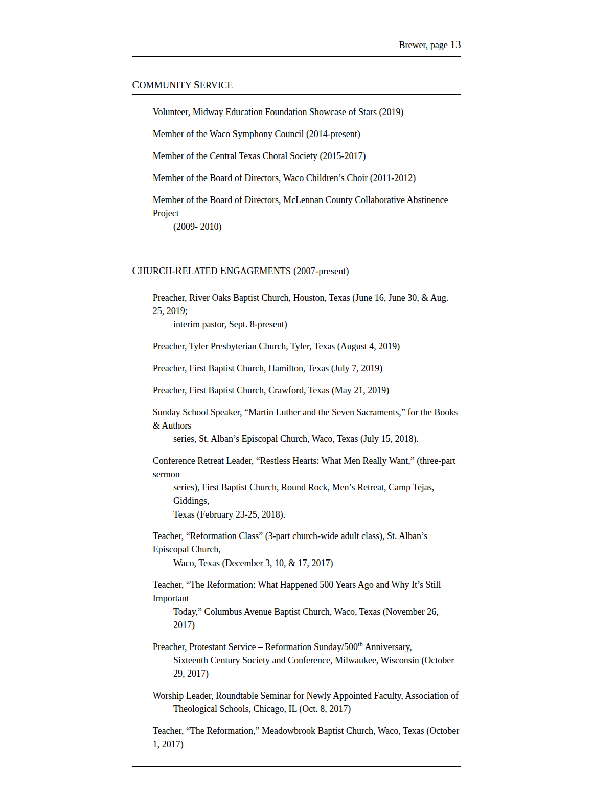Brewer, page 13
COMMUNITY SERVICE
Volunteer, Midway Education Foundation Showcase of Stars (2019)
Member of the Waco Symphony Council (2014-present)
Member of the Central Texas Choral Society (2015-2017)
Member of the Board of Directors, Waco Children’s Choir (2011-2012)
Member of the Board of Directors, McLennan County Collaborative Abstinence Project (2009- 2010)
CHURCH-RELATED ENGAGEMENTS (2007-present)
Preacher, River Oaks Baptist Church, Houston, Texas (June 16, June 30, & Aug. 25, 2019; interim pastor, Sept. 8-present)
Preacher, Tyler Presbyterian Church, Tyler, Texas (August 4, 2019)
Preacher, First Baptist Church, Hamilton, Texas (July 7, 2019)
Preacher, First Baptist Church, Crawford, Texas (May 21, 2019)
Sunday School Speaker, “Martin Luther and the Seven Sacraments,” for the Books & Authors series, St. Alban’s Episcopal Church, Waco, Texas (July 15, 2018).
Conference Retreat Leader, “Restless Hearts: What Men Really Want,” (three-part sermon series), First Baptist Church, Round Rock, Men’s Retreat, Camp Tejas, Giddings, Texas (February 23-25, 2018).
Teacher, “Reformation Class” (3-part church-wide adult class), St. Alban’s Episcopal Church, Waco, Texas (December 3, 10, & 17, 2017)
Teacher, “The Reformation: What Happened 500 Years Ago and Why It’s Still Important Today,” Columbus Avenue Baptist Church, Waco, Texas (November 26, 2017)
Preacher, Protestant Service – Reformation Sunday/500th Anniversary, Sixteenth Century Society and Conference, Milwaukee, Wisconsin (October 29, 2017)
Worship Leader, Roundtable Seminar for Newly Appointed Faculty, Association of Theological Schools, Chicago, IL (Oct. 8, 2017)
Teacher, “The Reformation,” Meadowbrook Baptist Church, Waco, Texas (October 1, 2017)